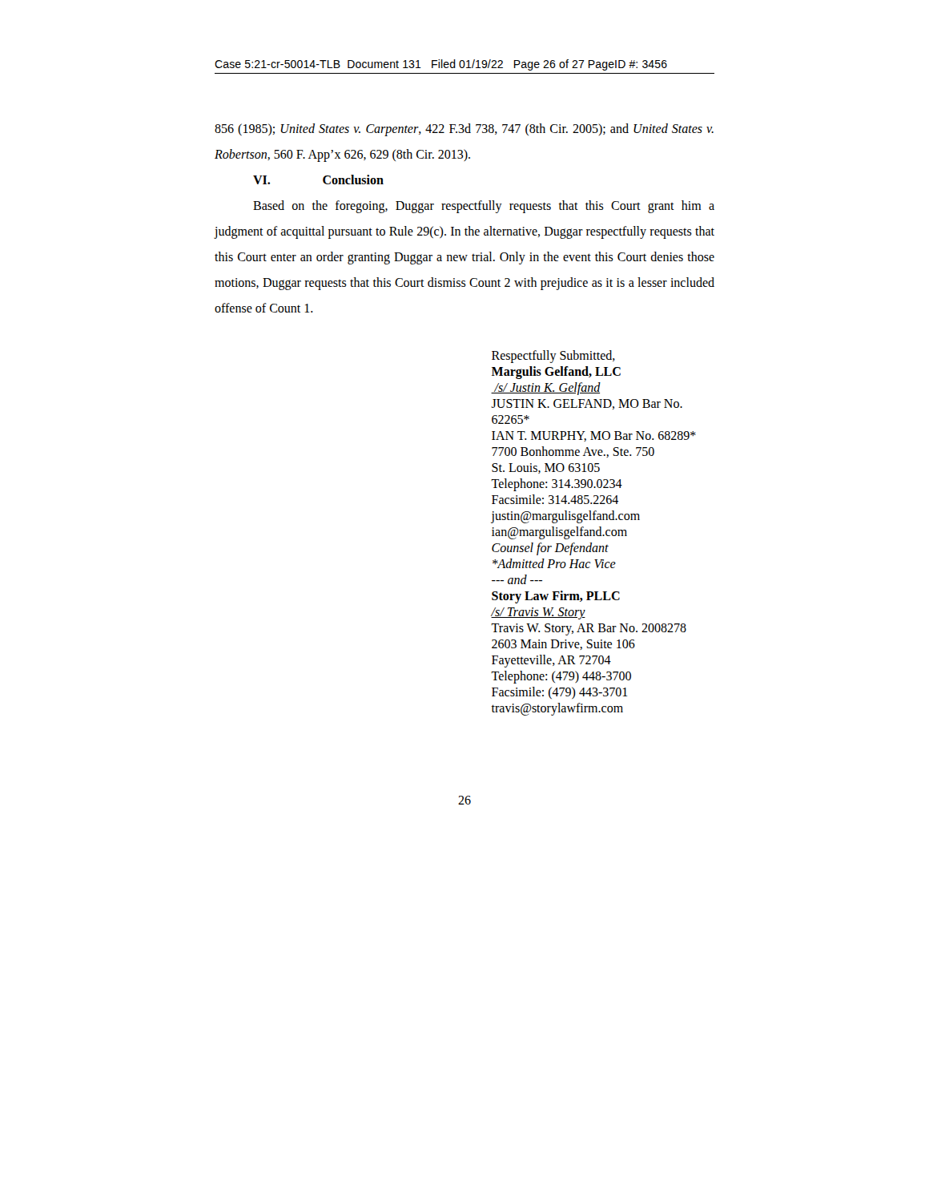Case 5:21-cr-50014-TLB Document 131 Filed 01/19/22 Page 26 of 27 PageID #: 3456
856 (1985); United States v. Carpenter, 422 F.3d 738, 747 (8th Cir. 2005); and United States v. Robertson, 560 F. App’x 626, 629 (8th Cir. 2013).
VI. Conclusion
Based on the foregoing, Duggar respectfully requests that this Court grant him a judgment of acquittal pursuant to Rule 29(c). In the alternative, Duggar respectfully requests that this Court enter an order granting Duggar a new trial. Only in the event this Court denies those motions, Duggar requests that this Court dismiss Count 2 with prejudice as it is a lesser included offense of Count 1.
Respectfully Submitted,
Margulis Gelfand, LLC
/s/ Justin K. Gelfand
JUSTIN K. GELFAND, MO Bar No. 62265*
IAN T. MURPHY, MO Bar No. 68289*
7700 Bonhomme Ave., Ste. 750
St. Louis, MO 63105
Telephone: 314.390.0234
Facsimile: 314.485.2264
justin@margulisgelfand.com
ian@margulisgelfand.com
Counsel for Defendant
*Admitted Pro Hac Vice
--- and ---
Story Law Firm, PLLC
/s/ Travis W. Story
Travis W. Story, AR Bar No. 2008278
2603 Main Drive, Suite 106
Fayetteville, AR 72704
Telephone: (479) 448-3700
Facsimile: (479) 443-3701
travis@storylawfirm.com
26